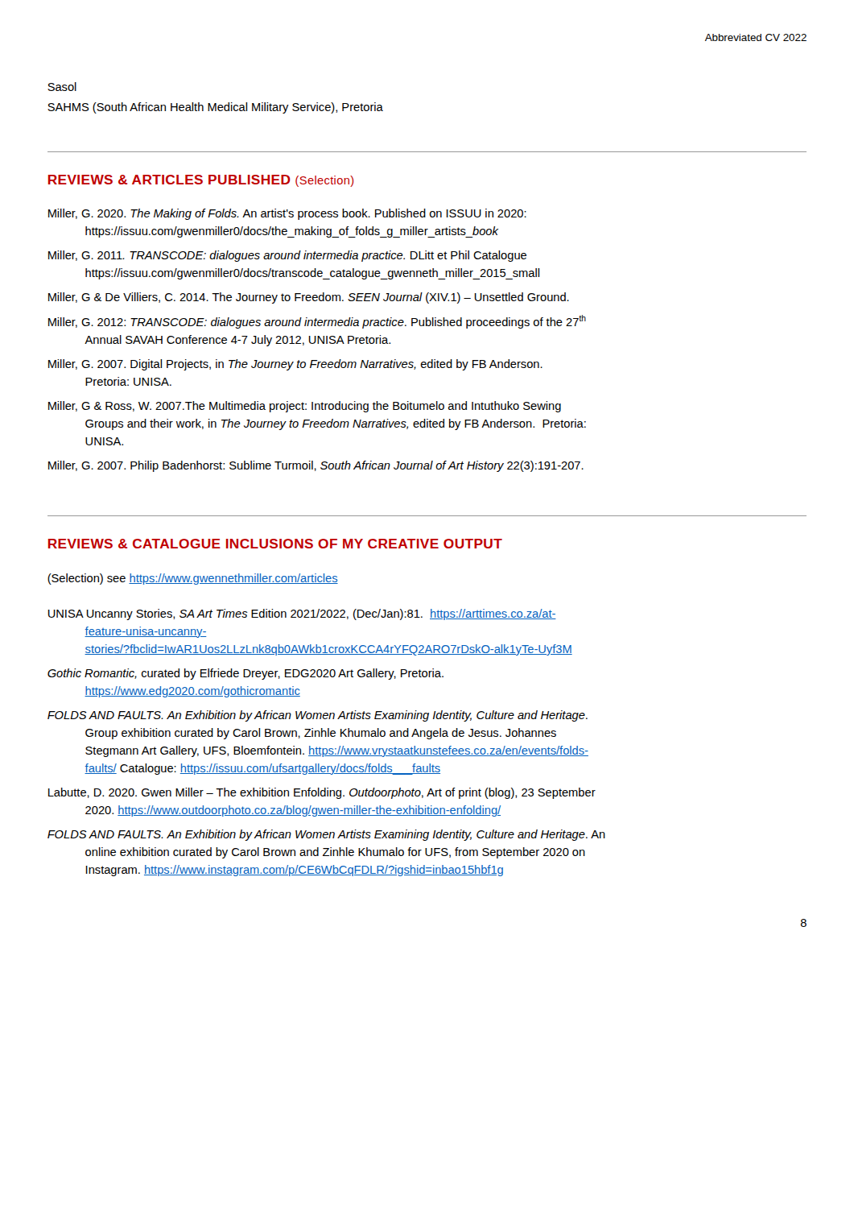Abbreviated CV 2022
Sasol
SAHMS (South African Health Medical Military Service), Pretoria
REVIEWS & ARTICLES PUBLISHED (Selection)
Miller, G. 2020. The Making of Folds. An artist's process book. Published on ISSUU in 2020: https://issuu.com/gwenmiller0/docs/the_making_of_folds_g_miller_artists_book
Miller, G. 2011. TRANSCODE: dialogues around intermedia practice. DLitt et Phil Catalogue https://issuu.com/gwenmiller0/docs/transcode_catalogue_gwenneth_miller_2015_small
Miller, G & De Villiers, C. 2014. The Journey to Freedom. SEEN Journal (XIV.1) – Unsettled Ground.
Miller, G. 2012: TRANSCODE: dialogues around intermedia practice. Published proceedings of the 27th Annual SAVAH Conference 4-7 July 2012, UNISA Pretoria.
Miller, G. 2007. Digital Projects, in The Journey to Freedom Narratives, edited by FB Anderson. Pretoria: UNISA.
Miller, G & Ross, W. 2007.The Multimedia project: Introducing the Boitumelo and Intuthuko Sewing Groups and their work, in The Journey to Freedom Narratives, edited by FB Anderson. Pretoria: UNISA.
Miller, G. 2007. Philip Badenhorst: Sublime Turmoil, South African Journal of Art History 22(3):191-207.
REVIEWS & CATALOGUE INCLUSIONS OF MY CREATIVE OUTPUT
(Selection) see https://www.gwennethmiller.com/articles
UNISA Uncanny Stories, SA Art Times Edition 2021/2022, (Dec/Jan):81. https://arttimes.co.za/at- feature-unisa-uncanny- stories/?fbclid=IwAR1Uos2LLzLnk8qb0AWkb1croxKCCA4rYFQ2ARO7rDskO-alk1yTe-Uyf3M
Gothic Romantic, curated by Elfriede Dreyer, EDG2020 Art Gallery, Pretoria. https://www.edg2020.com/gothicromantic
FOLDS AND FAULTS. An Exhibition by African Women Artists Examining Identity, Culture and Heritage. Group exhibition curated by Carol Brown, Zinhle Khumalo and Angela de Jesus. Johannes Stegmann Art Gallery, UFS, Bloemfontein. https://www.vrystaatkunstefees.co.za/en/events/folds- faults/ Catalogue: https://issuu.com/ufsartgallery/docs/folds___faults
Labutte, D. 2020. Gwen Miller – The exhibition Enfolding. Outdoorphoto, Art of print (blog), 23 September 2020. https://www.outdoorphoto.co.za/blog/gwen-miller-the-exhibition-enfolding/
FOLDS AND FAULTS. An Exhibition by African Women Artists Examining Identity, Culture and Heritage. An online exhibition curated by Carol Brown and Zinhle Khumalo for UFS, from September 2020 on Instagram. https://www.instagram.com/p/CE6WbCqFDLR/?igshid=inbao15hbf1g
8